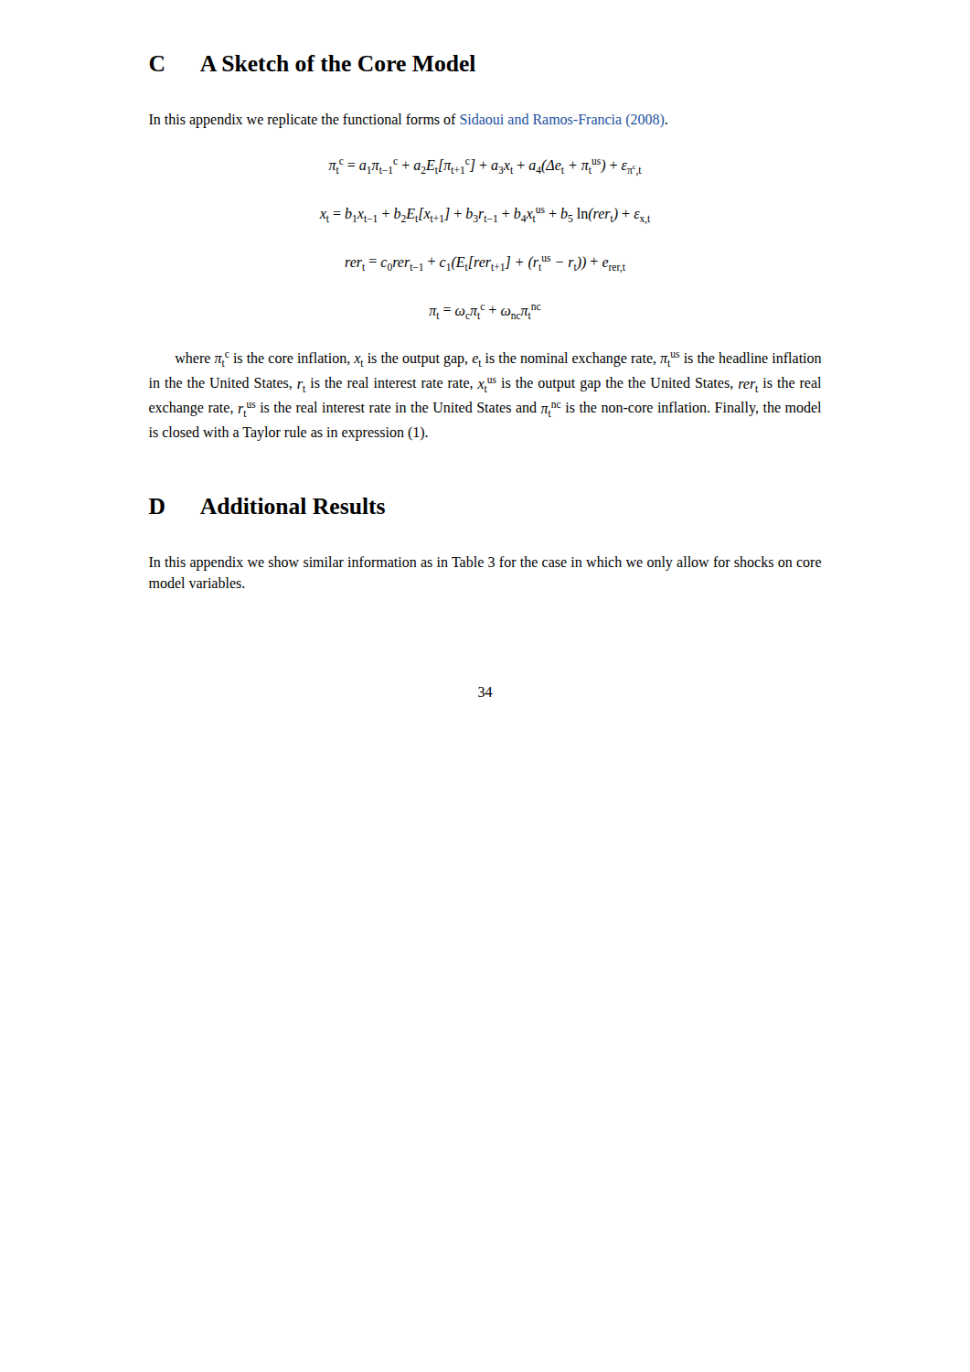CA Sketch of the Core Model
In this appendix we replicate the functional forms of Sidaoui and Ramos-Francia (2008).
πtc = a1πt−1c + a2Et[πt+1c] + a3xt + a4(Δet + πtus) + επc,t
xt = b1xt−1 + b2Et[xt+1] + b3rt−1 + b4xtus + b5 ln(rert) + εx,t
rert = c0rert−1 + c1(Et[rert+1] + (rtus − rt)) + erer,t
πt = ωcπtc + ωncπtnc
where πtc is the core inflation, xt is the output gap, et is the nominal exchange rate, πtus is the headline inflation in the the United States, rt is the real interest rate rate, xtus is the output gap the the United States, rert is the real exchange rate, rtus is the real interest rate in the United States and πtnc is the non-core inflation. Finally, the model is closed with a Taylor rule as in expression (1).
DAdditional Results
In this appendix we show similar information as in Table 3 for the case in which we only allow for shocks on core model variables.
34